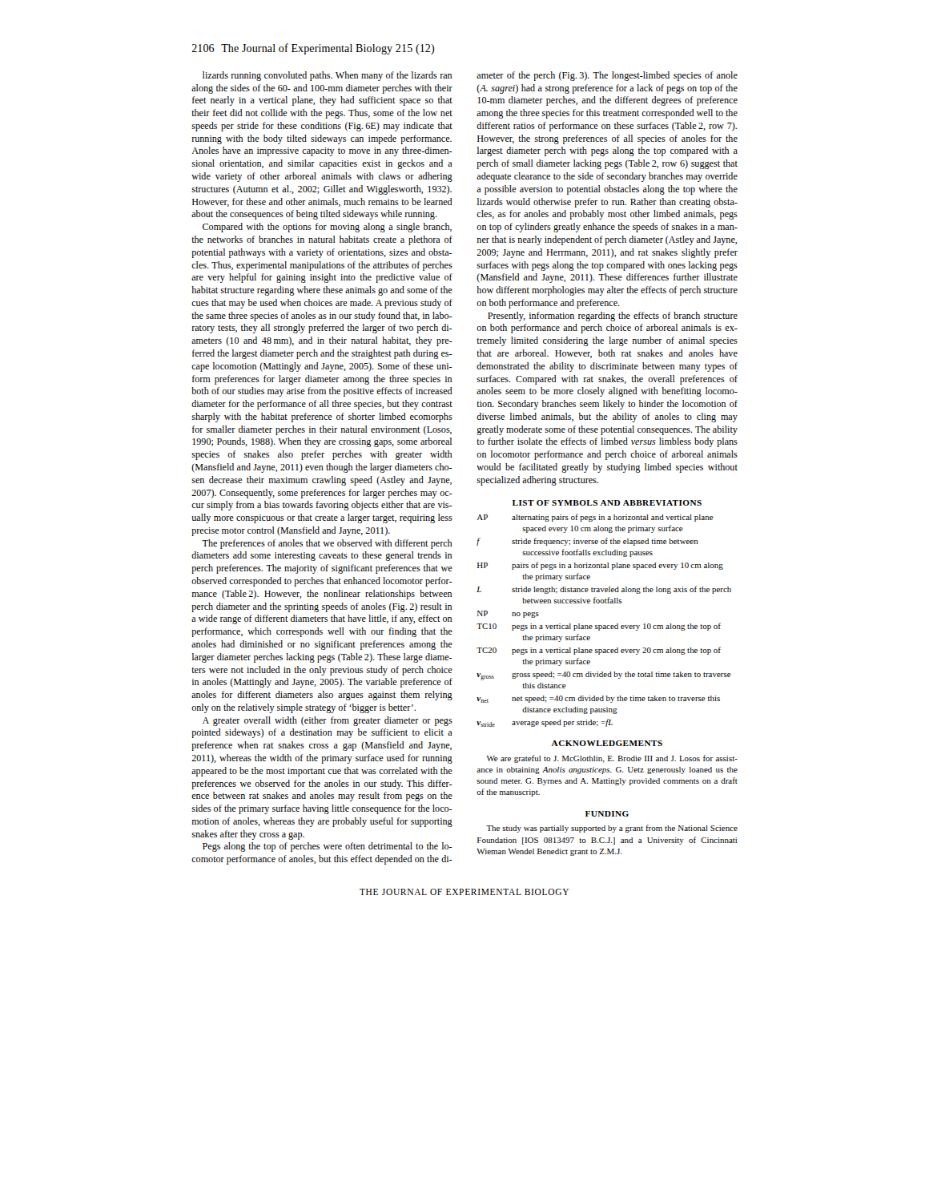2106 The Journal of Experimental Biology 215 (12)
lizards running convoluted paths. When many of the lizards ran along the sides of the 60- and 100-mm diameter perches with their feet nearly in a vertical plane, they had sufficient space so that their feet did not collide with the pegs. Thus, some of the low net speeds per stride for these conditions (Fig. 6E) may indicate that running with the body tilted sideways can impede performance. Anoles have an impressive capacity to move in any three-dimensional orientation, and similar capacities exist in geckos and a wide variety of other arboreal animals with claws or adhering structures (Autumn et al., 2002; Gillet and Wigglesworth, 1932). However, for these and other animals, much remains to be learned about the consequences of being tilted sideways while running.
Compared with the options for moving along a single branch, the networks of branches in natural habitats create a plethora of potential pathways with a variety of orientations, sizes and obstacles. Thus, experimental manipulations of the attributes of perches are very helpful for gaining insight into the predictive value of habitat structure regarding where these animals go and some of the cues that may be used when choices are made. A previous study of the same three species of anoles as in our study found that, in laboratory tests, they all strongly preferred the larger of two perch diameters (10 and 48 mm), and in their natural habitat, they preferred the largest diameter perch and the straightest path during escape locomotion (Mattingly and Jayne, 2005). Some of these uniform preferences for larger diameter among the three species in both of our studies may arise from the positive effects of increased diameter for the performance of all three species, but they contrast sharply with the habitat preference of shorter limbed ecomorphs for smaller diameter perches in their natural environment (Losos, 1990; Pounds, 1988). When they are crossing gaps, some arboreal species of snakes also prefer perches with greater width (Mansfield and Jayne, 2011) even though the larger diameters chosen decrease their maximum crawling speed (Astley and Jayne, 2007). Consequently, some preferences for larger perches may occur simply from a bias towards favoring objects either that are visually more conspicuous or that create a larger target, requiring less precise motor control (Mansfield and Jayne, 2011).
The preferences of anoles that we observed with different perch diameters add some interesting caveats to these general trends in perch preferences. The majority of significant preferences that we observed corresponded to perches that enhanced locomotor performance (Table 2). However, the nonlinear relationships between perch diameter and the sprinting speeds of anoles (Fig. 2) result in a wide range of different diameters that have little, if any, effect on performance, which corresponds well with our finding that the anoles had diminished or no significant preferences among the larger diameter perches lacking pegs (Table 2). These large diameters were not included in the only previous study of perch choice in anoles (Mattingly and Jayne, 2005). The variable preference of anoles for different diameters also argues against them relying only on the relatively simple strategy of ‘bigger is better’.
A greater overall width (either from greater diameter or pegs pointed sideways) of a destination may be sufficient to elicit a preference when rat snakes cross a gap (Mansfield and Jayne, 2011), whereas the width of the primary surface used for running appeared to be the most important cue that was correlated with the preferences we observed for the anoles in our study. This difference between rat snakes and anoles may result from pegs on the sides of the primary surface having little consequence for the locomotion of anoles, whereas they are probably useful for supporting snakes after they cross a gap.
Pegs along the top of perches were often detrimental to the locomotor performance of anoles, but this effect depended on the diameter of the perch (Fig. 3). The longest-limbed species of anole (A. sagrei) had a strong preference for a lack of pegs on top of the 10-mm diameter perches, and the different degrees of preference among the three species for this treatment corresponded well to the different ratios of performance on these surfaces (Table 2, row 7). However, the strong preferences of all species of anoles for the largest diameter perch with pegs along the top compared with a perch of small diameter lacking pegs (Table 2, row 6) suggest that adequate clearance to the side of secondary branches may override a possible aversion to potential obstacles along the top where the lizards would otherwise prefer to run. Rather than creating obstacles, as for anoles and probably most other limbed animals, pegs on top of cylinders greatly enhance the speeds of snakes in a manner that is nearly independent of perch diameter (Astley and Jayne, 2009; Jayne and Herrmann, 2011), and rat snakes slightly prefer surfaces with pegs along the top compared with ones lacking pegs (Mansfield and Jayne, 2011). These differences further illustrate how different morphologies may alter the effects of perch structure on both performance and preference.
Presently, information regarding the effects of branch structure on both performance and perch choice of arboreal animals is extremely limited considering the large number of animal species that are arboreal. However, both rat snakes and anoles have demonstrated the ability to discriminate between many types of surfaces. Compared with rat snakes, the overall preferences of anoles seem to be more closely aligned with benefiting locomotion. Secondary branches seem likely to hinder the locomotion of diverse limbed animals, but the ability of anoles to cling may greatly moderate some of these potential consequences. The ability to further isolate the effects of limbed versus limbless body plans on locomotor performance and perch choice of arboreal animals would be facilitated greatly by studying limbed species without specialized adhering structures.
List of symbols and abbreviations
AP
alternating pairs of pegs in a horizontal and vertical planespaced every 10 cm along the primary surface
f
stride frequency; inverse of the elapsed time betweensuccessive footfalls excluding pauses
HP
pairs of pegs in a horizontal plane spaced every 10 cm alongthe primary surface
L
stride length; distance traveled along the long axis of the perchbetween successive footfalls
NP
no pegs
TC10
pegs in a vertical plane spaced every 10 cm along the top ofthe primary surface
TC20
pegs in a vertical plane spaced every 20 cm along the top ofthe primary surface
vgross
gross speed; =40 cm divided by the total time taken to traversethis distance
vnet
net speed; =40 cm divided by the time taken to traverse thisdistance excluding pausing
vstride
average speed per stride; =fL
Acknowledgements
We are grateful to J. McGlothlin, E. Brodie III and J. Losos for assistance in obtaining Anolis angusticeps. G. Uetz generously loaned us the sound meter. G. Byrnes and A. Mattingly provided comments on a draft of the manuscript.
Funding
The study was partially supported by a grant from the National Science Foundation [IOS 0813497 to B.C.J.] and a University of Cincinnati Wieman Wendel Benedict grant to Z.M.J.
The Journal of Experimental Biology